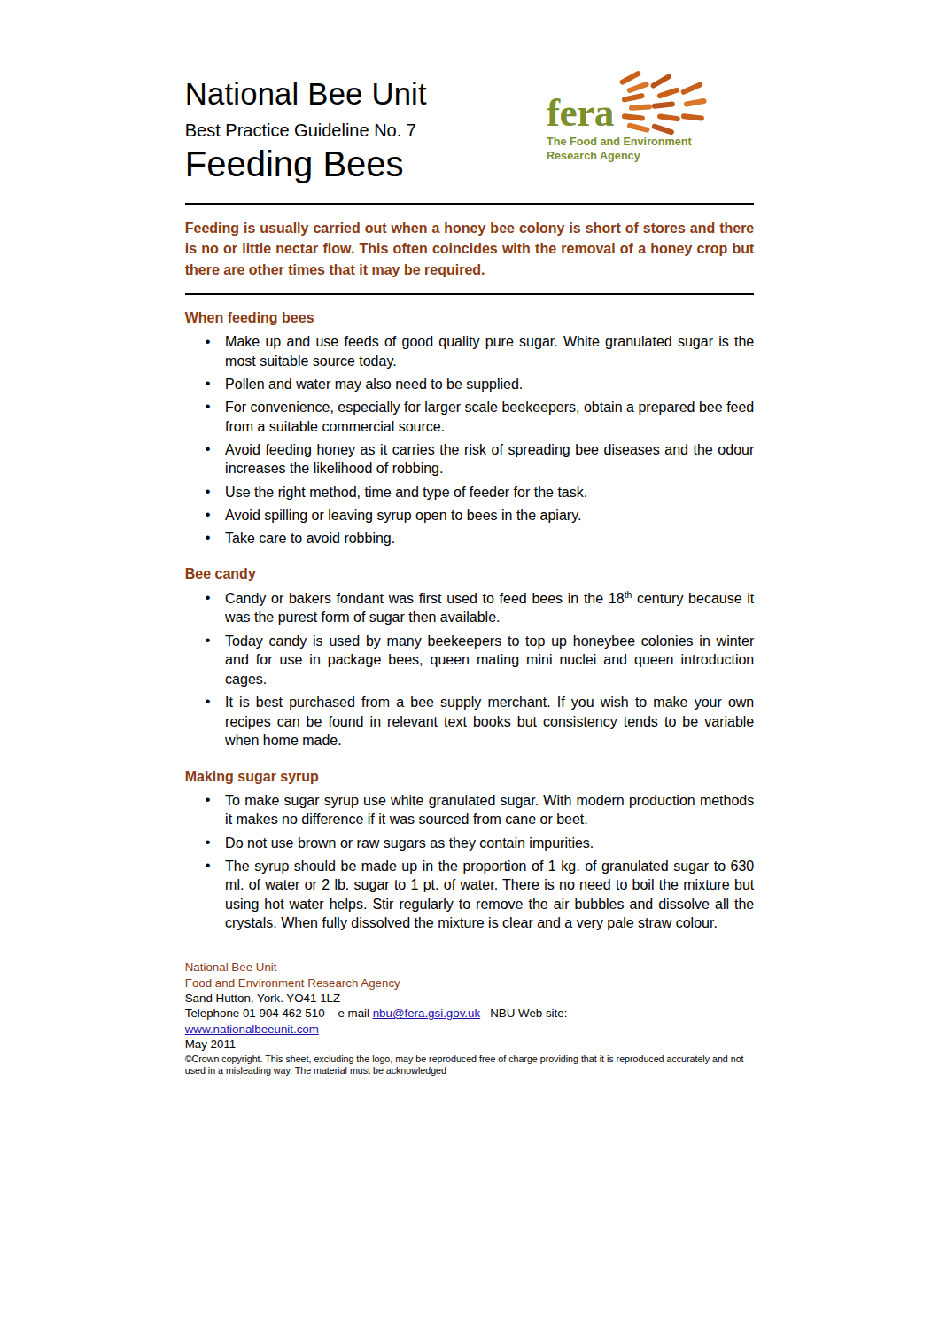National Bee Unit
Best Practice Guideline No. 7
Feeding Bees
fera
The Food and Environment
Research Agency
Feeding is usually carried out when a honey bee colony is short of stores and there is no or little nectar flow. This often coincides with the removal of a honey crop but there are other times that it may be required.
When feeding bees
Make up and use feeds of good quality pure sugar. White granulated sugar is the most suitable source today.
Pollen and water may also need to be supplied.
For convenience, especially for larger scale beekeepers, obtain a prepared bee feed from a suitable commercial source.
Avoid feeding honey as it carries the risk of spreading bee diseases and the odour increases the likelihood of robbing.
Use the right method, time and type of feeder for the task.
Avoid spilling or leaving syrup open to bees in the apiary.
Take care to avoid robbing.
Bee candy
Candy or bakers fondant was first used to feed bees in the 18th century because it was the purest form of sugar then available.
Today candy is used by many beekeepers to top up honeybee colonies in winter and for use in package bees, queen mating mini nuclei and queen introduction cages.
It is best purchased from a bee supply merchant. If you wish to make your own recipes can be found in relevant text books but consistency tends to be variable when home made.
Making sugar syrup
To make sugar syrup use white granulated sugar. With modern production methods it makes no difference if it was sourced from cane or beet.
Do not use brown or raw sugars as they contain impurities.
The syrup should be made up in the proportion of 1 kg. of granulated sugar to 630 ml. of water or 2 lb. sugar to 1 pt. of water. There is no need to boil the mixture but using hot water helps. Stir regularly to remove the air bubbles and dissolve all the crystals. When fully dissolved the mixture is clear and a very pale straw colour.
National Bee Unit
Food and Environment Research Agency
Sand Hutton, York. YO41 1LZ
Telephone 01 904 462 510 e mail nbu@fera.gsi.gov.uk NBU Web site:
www.nationalbeeunit.com
May 2011
©Crown copyright. This sheet, excluding the logo, may be reproduced free of charge providing that it is reproduced accurately and not used in a misleading way. The material must be acknowledged